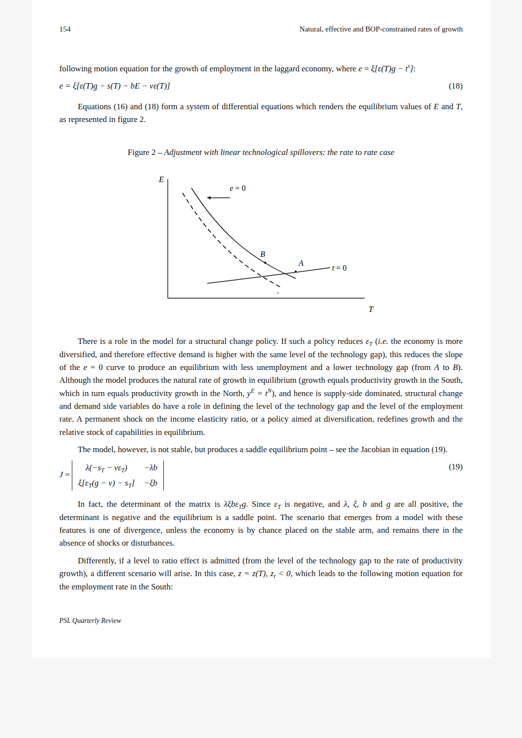154 Natural, effective and BOP-constrained rates of growth
following motion equation for the growth of employment in the laggard economy, where e = ξ[ε(T)g − ts]:
e = ξ[ε(T)g − s(T) − bE − vε(T)]
(18)
Equations (16) and (18) form a system of differential equations which renders the equilibrium values of E and T, as represented in figure 2.
Figure 2 – Adjustment with linear technological spillovers: the rate to rate case
E T e = 0 t = 0 B A ,
There is a role in the model for a structural change policy. If such a policy reduces εT (i.e. the economy is more diversified, and therefore effective demand is higher with the same level of the technology gap), this reduces the slope of the e = 0 curve to produce an equilibrium with less unemployment and a lower technology gap (from A to B). Although the model produces the natural rate of growth in equilibrium (growth equals productivity growth in the South, which in turn equals productivity growth in the North, yE = tN), and hence is supply-side dominated, structural change and demand side variables do have a role in defining the level of the technology gap and the level of the employment rate. A permanent shock on the income elasticity ratio, or a policy aimed at diversification, redefines growth and the relative stock of capabilities in equilibrium.
The model, however, is not stable, but produces a saddle equilibrium point – see the Jacobian in equation (19).
J =
| λ(−s T − vε T ) | −λb |
| ξ[ε T (g − v) − s T ] | −ξb |
(19)
In fact, the determinant of the matrix is λξbεTg. Since εT is negative, and λ, ξ, b and g are all positive, the determinant is negative and the equilibrium is a saddle point. The scenario that emerges from a model with these features is one of divergence, unless the economy is by chance placed on the stable arm, and remains there in the absence of shocks or disturbances.
Differently, if a level to ratio effect is admitted (from the level of the technology gap to the rate of productivity growth), a different scenario will arise. In this case, z = z(T), zt < 0, which leads to the following motion equation for the employment rate in the South:
PSL Quarterly Review